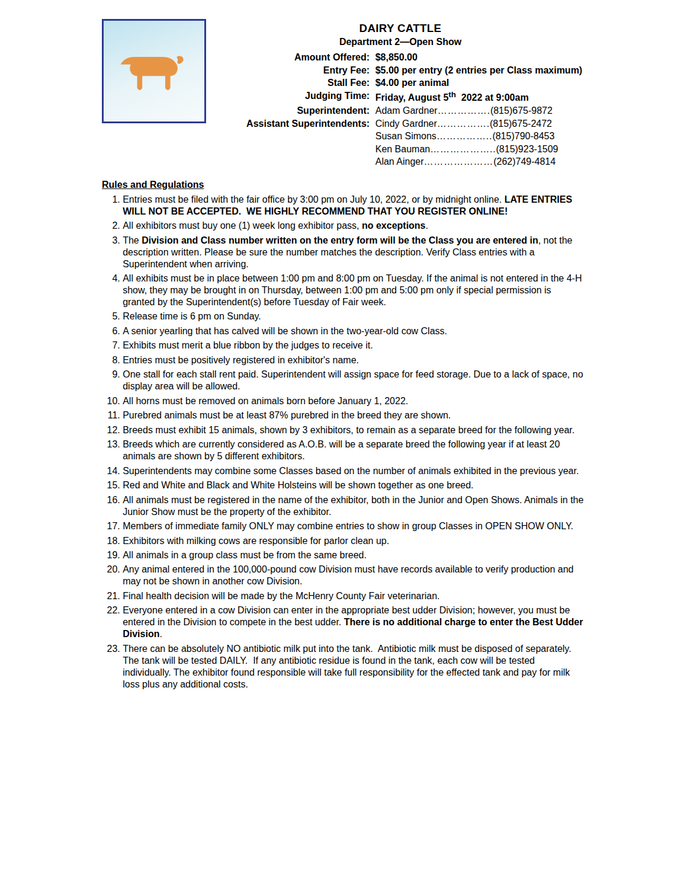DAIRY CATTLE
Department 2—Open Show
| Amount Offered: | $8,850.00 |
| Entry Fee: | $5.00 per entry (2 entries per Class maximum) |
| Stall Fee: | $4.00 per animal |
| Judging Time: | Friday, August 5 th 2022 at 9:00am |
| Superintendent: | Adam Gardner ……………. (815)675-9872 |
| Assistant Superintendents: | Cindy Gardner ……………. (815)675-2472 |
| | Susan Simons …………….. (815)790-8453 |
| | Ken Bauman ……………….. (815)923-1509 |
| | Alan Ainger ………………… (262)749-4814 |
Rules and Regulations
Entries must be filed with the fair office by 3:00 pm on July 10, 2022, or by midnight online. LATE ENTRIES WILL NOT BE ACCEPTED. WE HIGHLY RECOMMEND THAT YOU REGISTER ONLINE!
All exhibitors must buy one (1) week long exhibitor pass, no exceptions.
The Division and Class number written on the entry form will be the Class you are entered in, not the description written. Please be sure the number matches the description. Verify Class entries with a Superintendent when arriving.
All exhibits must be in place between 1:00 pm and 8:00 pm on Tuesday. If the animal is not entered in the 4-H show, they may be brought in on Thursday, between 1:00 pm and 5:00 pm only if special permission is granted by the Superintendent(s) before Tuesday of Fair week.
Release time is 6 pm on Sunday.
A senior yearling that has calved will be shown in the two-year-old cow Class.
Exhibits must merit a blue ribbon by the judges to receive it.
Entries must be positively registered in exhibitor's name.
One stall for each stall rent paid. Superintendent will assign space for feed storage. Due to a lack of space, no display area will be allowed.
All horns must be removed on animals born before January 1, 2022.
Purebred animals must be at least 87% purebred in the breed they are shown.
Breeds must exhibit 15 animals, shown by 3 exhibitors, to remain as a separate breed for the following year.
Breeds which are currently considered as A.O.B. will be a separate breed the following year if at least 20 animals are shown by 5 different exhibitors.
Superintendents may combine some Classes based on the number of animals exhibited in the previous year.
Red and White and Black and White Holsteins will be shown together as one breed.
All animals must be registered in the name of the exhibitor, both in the Junior and Open Shows. Animals in the Junior Show must be the property of the exhibitor.
Members of immediate family ONLY may combine entries to show in group Classes in OPEN SHOW ONLY.
Exhibitors with milking cows are responsible for parlor clean up.
All animals in a group class must be from the same breed.
Any animal entered in the 100,000-pound cow Division must have records available to verify production and may not be shown in another cow Division.
Final health decision will be made by the McHenry County Fair veterinarian.
Everyone entered in a cow Division can enter in the appropriate best udder Division; however, you must be entered in the Division to compete in the best udder. There is no additional charge to enter the Best Udder Division.
There can be absolutely NO antibiotic milk put into the tank. Antibiotic milk must be disposed of separately. The tank will be tested DAILY. If any antibiotic residue is found in the tank, each cow will be tested individually. The exhibitor found responsible will take full responsibility for the effected tank and pay for milk loss plus any additional costs.